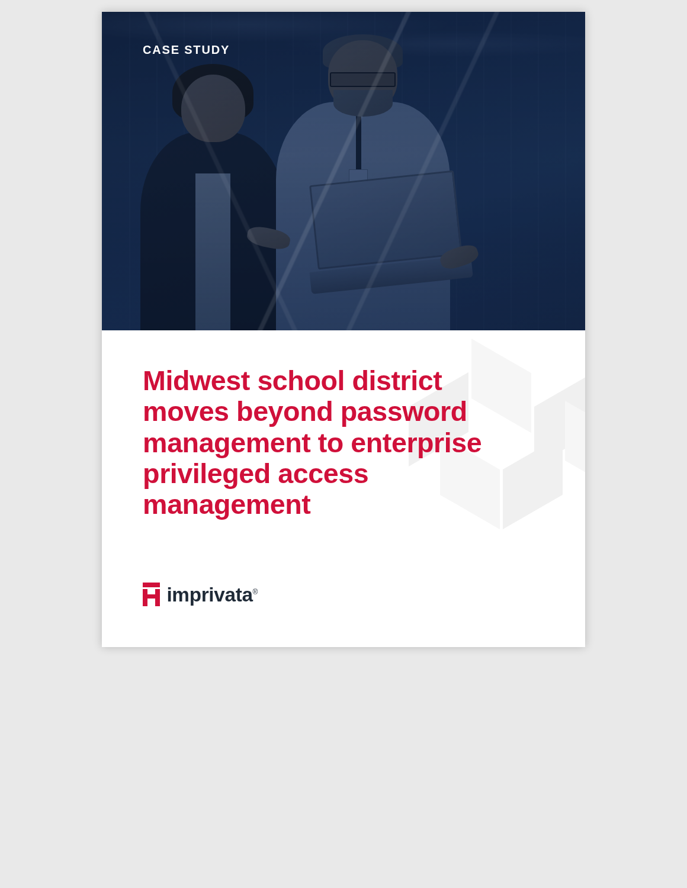CASE STUDY
Midwest school district moves beyond password management to enterprise privileged access management
imprivata®